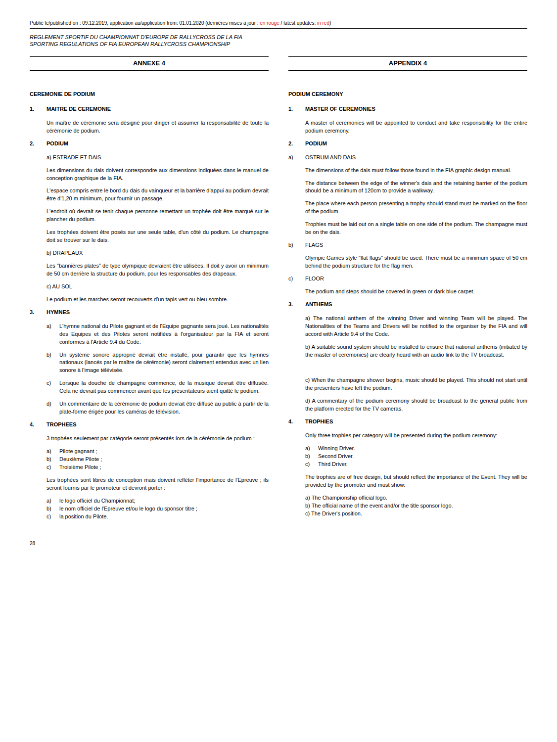Publié le/published on : 09.12.2019, application au/application from: 01.01.2020 (dernières mises à jour : en rouge / latest updates: in red)
REGLEMENT SPORTIF DU CHAMPIONNAT D'EUROPE DE RALLYCROSS DE LA FIA
SPORTING REGULATIONS OF FIA EUROPEAN RALLYCROSS CHAMPIONSHIP
ANNEXE 4
APPENDIX 4
CEREMONIE DE PODIUM
1.
MAITRE DE CEREMONIE
Un maître de cérémonie sera désigné pour diriger et assumer la responsabilité de toute la cérémonie de podium.
2.
PODIUM
a) ESTRADE ET DAIS
Les dimensions du dais doivent correspondre aux dimensions indiquées dans le manuel de conception graphique de la FIA.
L'espace compris entre le bord du dais du vainqueur et la barrière d'appui au podium devrait être d'1,20 m minimum, pour fournir un passage.
L'endroit où devrait se tenir chaque personne remettant un trophée doit être marqué sur le plancher du podium.
Les trophées doivent être posés sur une seule table, d'un côté du podium. Le champagne doit se trouver sur le dais.
b) DRAPEAUX
Les "bannières plates" de type olympique devraient être utilisées. Il doit y avoir un minimum de 50 cm derrière la structure du podium, pour les responsables des drapeaux.
c) AU SOL
Le podium et les marches seront recouverts d'un tapis vert ou bleu sombre.
3.
HYMNES
a)
L'hymne national du Pilote gagnant et de l'Equipe gagnante sera joué. Les nationalités des Equipes et des Pilotes seront notifiées à l'organisateur par la FIA et seront conformes à l'Article 9.4 du Code.
b)
Un système sonore approprié devrait être installé, pour garantir que les hymnes nationaux (lancés par le maître de cérémonie) seront clairement entendus avec un lien sonore à l'image télévisée.
c)
Lorsque la douche de champagne commence, de la musique devrait être diffusée. Cela ne devrait pas commencer avant que les présentateurs aient quitté le podium.
d)
Un commentaire de la cérémonie de podium devrait être diffusé au public à partir de la plate-forme érigée pour les caméras de télévision.
4.
TROPHEES
3 trophées seulement par catégorie seront présentés lors de la cérémonie de podium :
a)
Pilote gagnant ;
b)
Deuxième Pilote ;
c)
Troisième Pilote ;
Les trophées sont libres de conception mais doivent refléter l'importance de l'Epreuve ; ils seront fournis par le promoteur et devront porter :
a)
le logo officiel du Championnat;
b)
le nom officiel de l'Epreuve et/ou le logo du sponsor titre ;
c)
la position du Pilote.
PODIUM CEREMONY
1.
MASTER OF CEREMONIES
A master of ceremonies will be appointed to conduct and take responsibility for the entire podium ceremony.
2.
PODIUM
a)
OSTRUM AND DAIS
The dimensions of the dais must follow those found in the FIA graphic design manual.
The distance between the edge of the winner's dais and the retaining barrier of the podium should be a minimum of 120cm to provide a walkway.
The place where each person presenting a trophy should stand must be marked on the floor of the podium.
Trophies must be laid out on a single table on one side of the podium. The champagne must be on the dais.
b)
FLAGS
Olympic Games style "flat flags" should be used. There must be a minimum space of 50 cm behind the podium structure for the flag men.
c)
FLOOR
The podium and steps should be covered in green or dark blue carpet.
3.
ANTHEMS
a) The national anthem of the winning Driver and winning Team will be played. The Nationalities of the Teams and Drivers will be notified to the organiser by the FIA and will accord with Article 9.4 of the Code.
b) A suitable sound system should be installed to ensure that national anthems (initiated by the master of ceremonies) are clearly heard with an audio link to the TV broadcast.
c) When the champagne shower begins, music should be played. This should not start until the presenters have left the podium.
d) A commentary of the podium ceremony should be broadcast to the general public from the platform erected for the TV cameras.
4.
TROPHIES
Only three trophies per category will be presented during the podium ceremony:
a)
Winning Driver.
b)
Second Driver.
c)
Third Driver.
The trophies are of free design, but should reflect the importance of the Event. They will be provided by the promoter and must show:
a) The Championship official logo.
b) The official name of the event and/or the title sponsor logo.
c) The Driver's position.
28